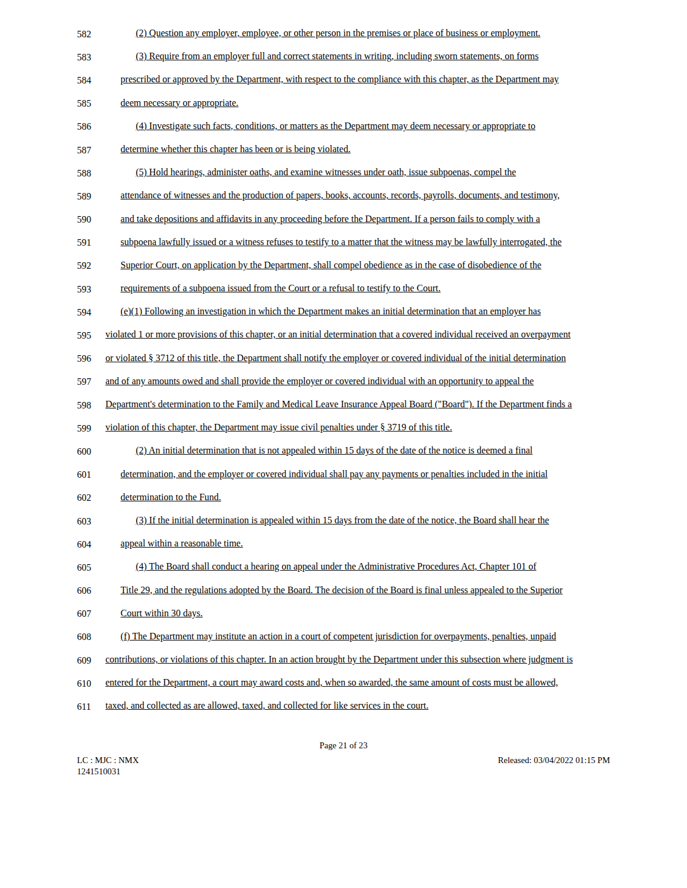582
(2) Question any employer, employee, or other person in the premises or place of business or employment.
583
(3) Require from an employer full and correct statements in writing, including sworn statements, on forms
584
prescribed or approved by the Department, with respect to the compliance with this chapter, as the Department may
585
deem necessary or appropriate.
586
(4) Investigate such facts, conditions, or matters as the Department may deem necessary or appropriate to
587
determine whether this chapter has been or is being violated.
588
(5) Hold hearings, administer oaths, and examine witnesses under oath, issue subpoenas, compel the
589
attendance of witnesses and the production of papers, books, accounts, records, payrolls, documents, and testimony,
590
and take depositions and affidavits in any proceeding before the Department. If a person fails to comply with a
591
subpoena lawfully issued or a witness refuses to testify to a matter that the witness may be lawfully interrogated, the
592
Superior Court, on application by the Department, shall compel obedience as in the case of disobedience of the
593
requirements of a subpoena issued from the Court or a refusal to testify to the Court.
594
(e)(1) Following an investigation in which the Department makes an initial determination that an employer has
595
violated 1 or more provisions of this chapter, or an initial determination that a covered individual received an overpayment
596
or violated § 3712 of this title, the Department shall notify the employer or covered individual of the initial determination
597
and of any amounts owed and shall provide the employer or covered individual with an opportunity to appeal the
598
Department's determination to the Family and Medical Leave Insurance Appeal Board ("Board"). If the Department finds a
599
violation of this chapter, the Department may issue civil penalties under § 3719 of this title.
600
(2) An initial determination that is not appealed within 15 days of the date of the notice is deemed a final
601
determination, and the employer or covered individual shall pay any payments or penalties included in the initial
602
determination to the Fund.
603
(3) If the initial determination is appealed within 15 days from the date of the notice, the Board shall hear the
604
appeal within a reasonable time.
605
(4) The Board shall conduct a hearing on appeal under the Administrative Procedures Act, Chapter 101 of
606
Title 29, and the regulations adopted by the Board. The decision of the Board is final unless appealed to the Superior
607
Court within 30 days.
608
(f) The Department may institute an action in a court of competent jurisdiction for overpayments, penalties, unpaid
609
contributions, or violations of this chapter. In an action brought by the Department under this subsection where judgment is
610
entered for the Department, a court may award costs and, when so awarded, the same amount of costs must be allowed,
611
taxed, and collected as are allowed, taxed, and collected for like services in the court.
Page 21 of 23
LC : MJC : NMX
1241510031
Released: 03/04/2022 01:15 PM